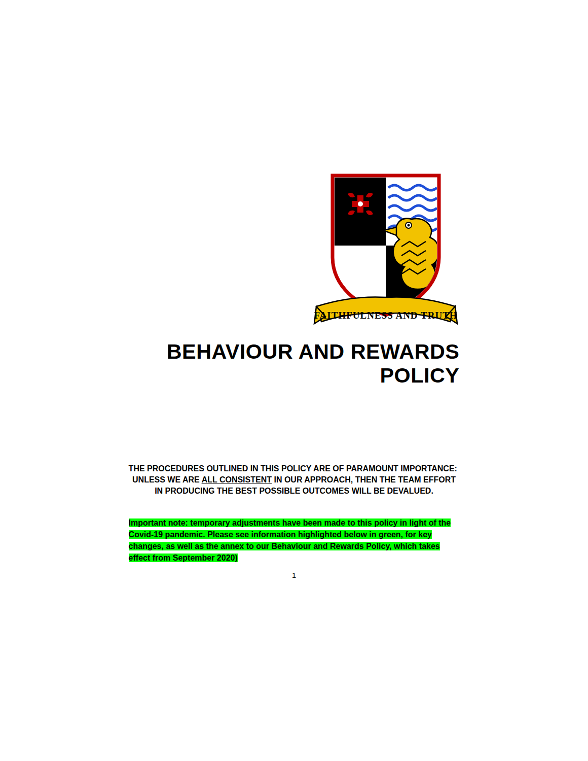FAITHFULNESS AND TRUTH
BEHAVIOUR AND REWARDS
POLICY
THE PROCEDURES OUTLINED IN THIS POLICY ARE OF PARAMOUNT IMPORTANCE: UNLESS WE ARE ALL CONSISTENT IN OUR APPROACH, THEN THE TEAM EFFORT IN PRODUCING THE BEST POSSIBLE OUTCOMES WILL BE DEVALUED.
Important note: temporary adjustments have been made to this policy in light of the Covid-19 pandemic. Please see information highlighted below in green, for key changes, as well as the annex to our Behaviour and Rewards Policy, which takes effect from September 2020)
1